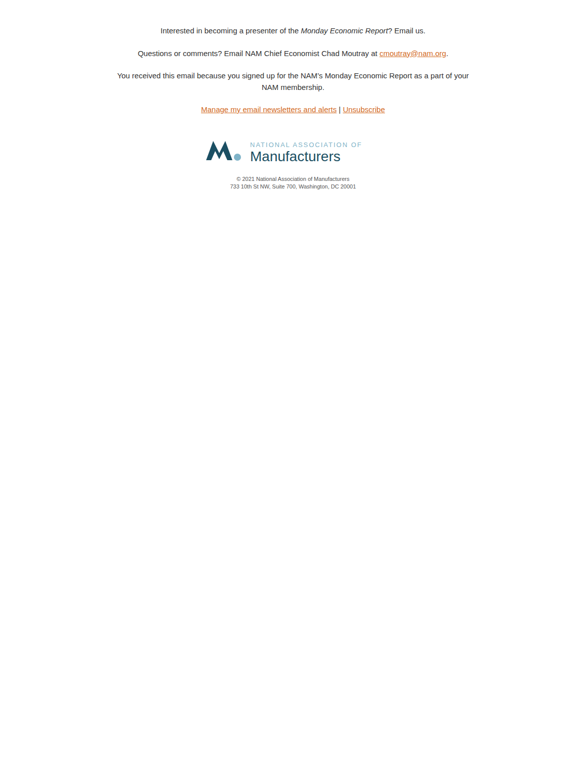Interested in becoming a presenter of the Monday Economic Report? Email us.
Questions or comments? Email NAM Chief Economist Chad Moutray at cmoutray@nam.org.
You received this email because you signed up for the NAM’s Monday Economic Report as a part of your NAM membership.
Manage my email newsletters and alerts | Unsubscribe
NATIONAL ASSOCIATION OF Manufacturers
© 2021 National Association of Manufacturers
733 10th St NW, Suite 700, Washington, DC 20001